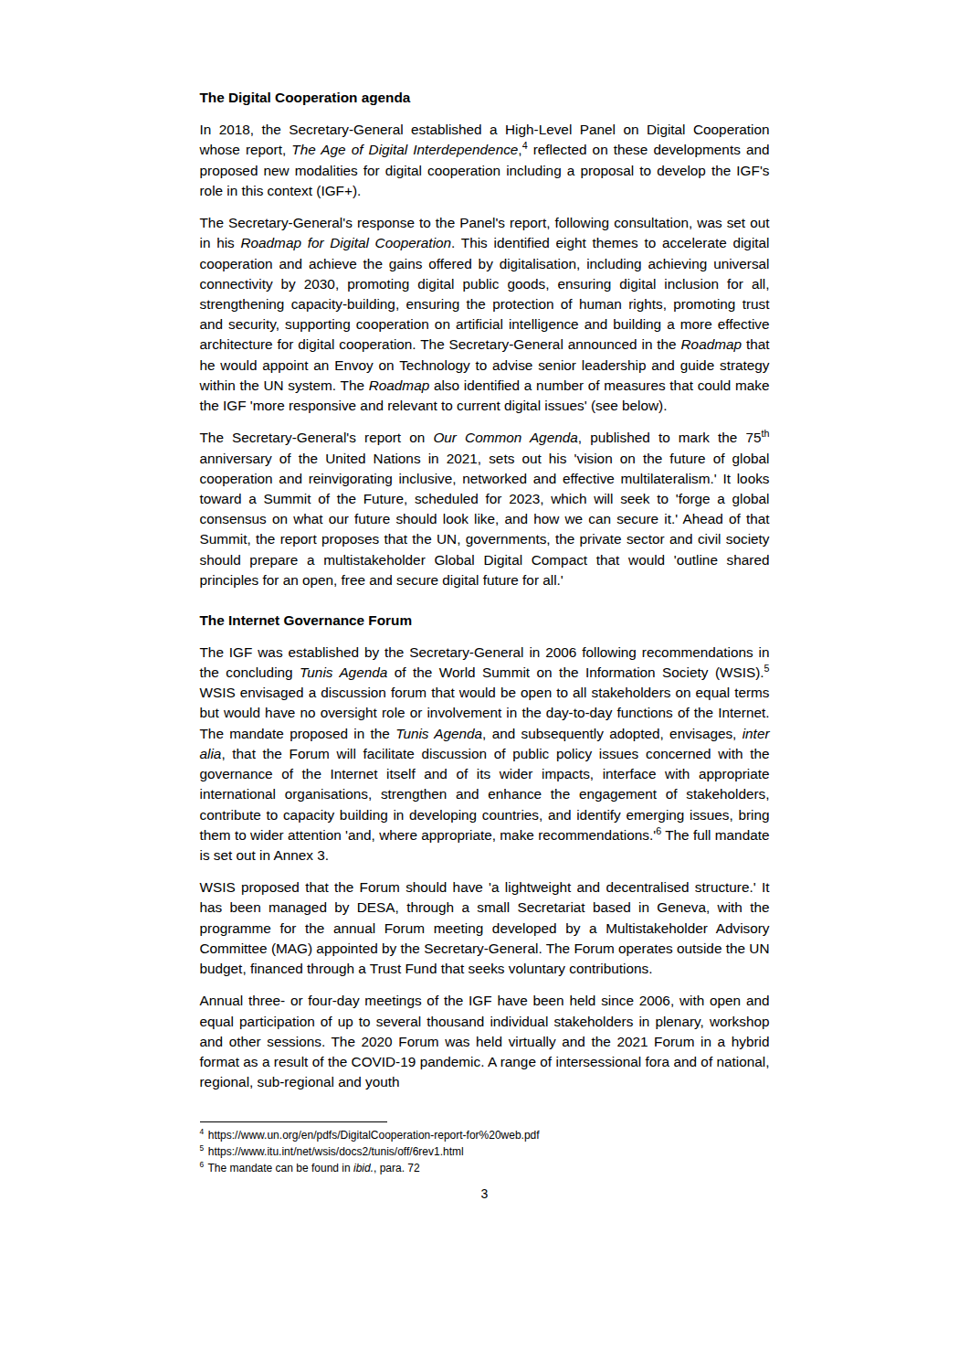The Digital Cooperation agenda
In 2018, the Secretary-General established a High-Level Panel on Digital Cooperation whose report, The Age of Digital Interdependence,4 reflected on these developments and proposed new modalities for digital cooperation including a proposal to develop the IGF's role in this context (IGF+).
The Secretary-General's response to the Panel's report, following consultation, was set out in his Roadmap for Digital Cooperation. This identified eight themes to accelerate digital cooperation and achieve the gains offered by digitalisation, including achieving universal connectivity by 2030, promoting digital public goods, ensuring digital inclusion for all, strengthening capacity-building, ensuring the protection of human rights, promoting trust and security, supporting cooperation on artificial intelligence and building a more effective architecture for digital cooperation. The Secretary-General announced in the Roadmap that he would appoint an Envoy on Technology to advise senior leadership and guide strategy within the UN system. The Roadmap also identified a number of measures that could make the IGF 'more responsive and relevant to current digital issues' (see below).
The Secretary-General's report on Our Common Agenda, published to mark the 75th anniversary of the United Nations in 2021, sets out his 'vision on the future of global cooperation and reinvigorating inclusive, networked and effective multilateralism.' It looks toward a Summit of the Future, scheduled for 2023, which will seek to 'forge a global consensus on what our future should look like, and how we can secure it.' Ahead of that Summit, the report proposes that the UN, governments, the private sector and civil society should prepare a multistakeholder Global Digital Compact that would 'outline shared principles for an open, free and secure digital future for all.'
The Internet Governance Forum
The IGF was established by the Secretary-General in 2006 following recommendations in the concluding Tunis Agenda of the World Summit on the Information Society (WSIS).5 WSIS envisaged a discussion forum that would be open to all stakeholders on equal terms but would have no oversight role or involvement in the day-to-day functions of the Internet. The mandate proposed in the Tunis Agenda, and subsequently adopted, envisages, inter alia, that the Forum will facilitate discussion of public policy issues concerned with the governance of the Internet itself and of its wider impacts, interface with appropriate international organisations, strengthen and enhance the engagement of stakeholders, contribute to capacity building in developing countries, and identify emerging issues, bring them to wider attention 'and, where appropriate, make recommendations.'6 The full mandate is set out in Annex 3.
WSIS proposed that the Forum should have 'a lightweight and decentralised structure.' It has been managed by DESA, through a small Secretariat based in Geneva, with the programme for the annual Forum meeting developed by a Multistakeholder Advisory Committee (MAG) appointed by the Secretary-General. The Forum operates outside the UN budget, financed through a Trust Fund that seeks voluntary contributions.
Annual three- or four-day meetings of the IGF have been held since 2006, with open and equal participation of up to several thousand individual stakeholders in plenary, workshop and other sessions. The 2020 Forum was held virtually and the 2021 Forum in a hybrid format as a result of the COVID-19 pandemic. A range of intersessional fora and of national, regional, sub-regional and youth
4 https://www.un.org/en/pdfs/DigitalCooperation-report-for%20web.pdf
5 https://www.itu.int/net/wsis/docs2/tunis/off/6rev1.html
6 The mandate can be found in ibid., para. 72
3